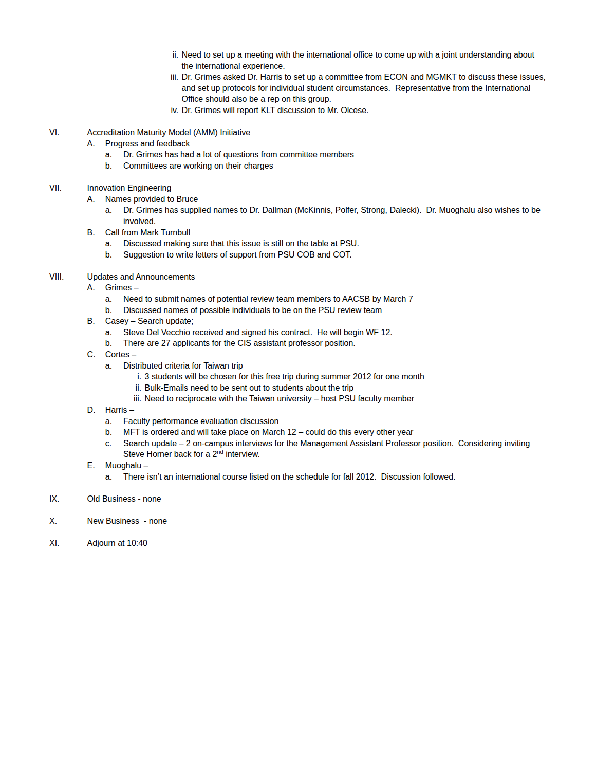ii. Need to set up a meeting with the international office to come up with a joint understanding about the international experience.
iii. Dr. Grimes asked Dr. Harris to set up a committee from ECON and MGMKT to discuss these issues, and set up protocols for individual student circumstances. Representative from the International Office should also be a rep on this group.
iv. Dr. Grimes will report KLT discussion to Mr. Olcese.
VI. Accreditation Maturity Model (AMM) Initiative
A. Progress and feedback
a. Dr. Grimes has had a lot of questions from committee members
b. Committees are working on their charges
VII. Innovation Engineering
A. Names provided to Bruce
a. Dr. Grimes has supplied names to Dr. Dallman (McKinnis, Polfer, Strong, Dalecki). Dr. Muoghalu also wishes to be involved.
B. Call from Mark Turnbull
a. Discussed making sure that this issue is still on the table at PSU.
b. Suggestion to write letters of support from PSU COB and COT.
VIII. Updates and Announcements
A. Grimes –
a. Need to submit names of potential review team members to AACSB by March 7
b. Discussed names of possible individuals to be on the PSU review team
B. Casey – Search update;
a. Steve Del Vecchio received and signed his contract. He will begin WF 12.
b. There are 27 applicants for the CIS assistant professor position.
C. Cortes –
a. Distributed criteria for Taiwan trip
i. 3 students will be chosen for this free trip during summer 2012 for one month
ii. Bulk-Emails need to be sent out to students about the trip
iii. Need to reciprocate with the Taiwan university – host PSU faculty member
D. Harris –
a. Faculty performance evaluation discussion
b. MFT is ordered and will take place on March 12 – could do this every other year
c. Search update – 2 on-campus interviews for the Management Assistant Professor position. Considering inviting Steve Horner back for a 2nd interview.
E. Muoghalu –
a. There isn’t an international course listed on the schedule for fall 2012. Discussion followed.
IX. Old Business - none
X. New Business - none
XI. Adjourn at 10:40